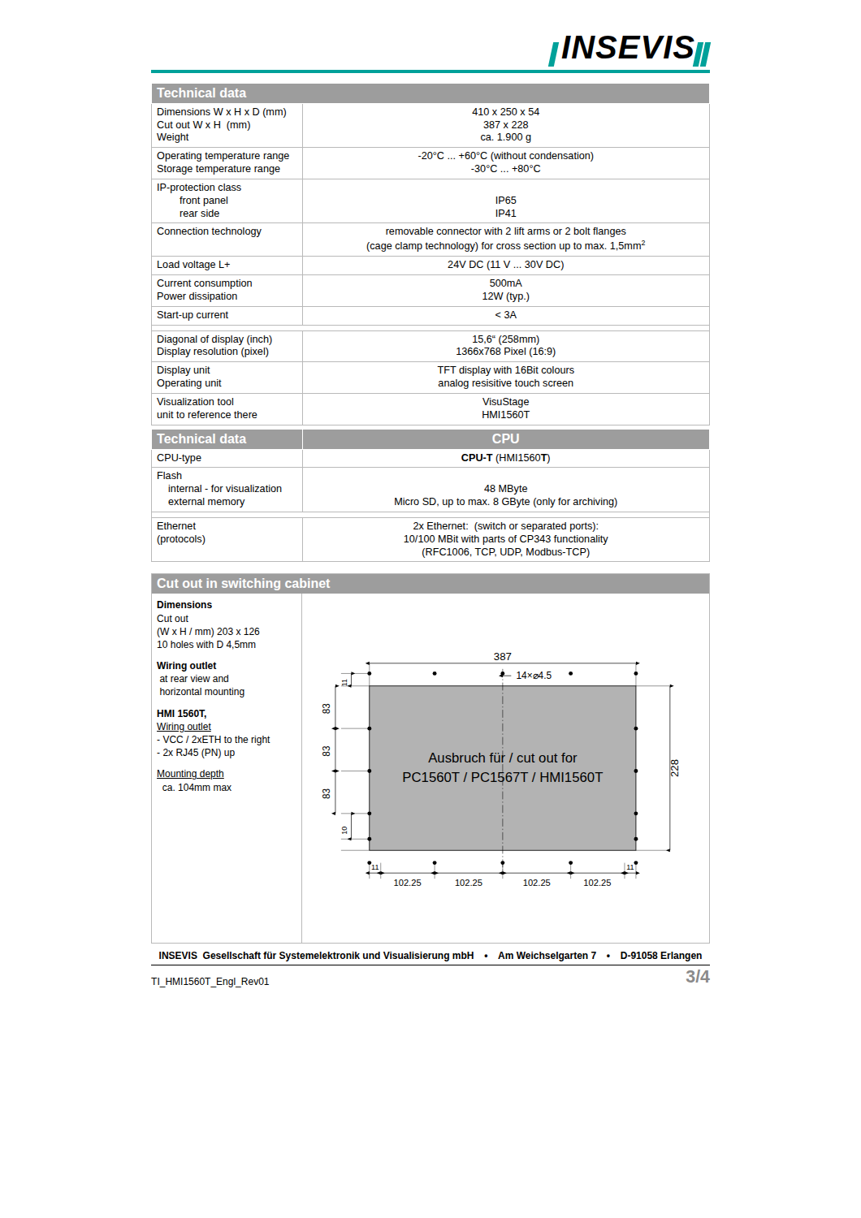INSEVIS
| Technical data |
| --- |
| Dimensions W x H x D (mm) Cut out W x H (mm) Weight | 410 x 250 x 54 387 x 228 ca. 1.900 g |
| Operating temperature range Storage temperature range | -20°C ... +60°C (without condensation) -30°C ... +80°C |
| IP-protection class front panel rear side | IP65 IP41 |
| Connection technology | removable connector with 2 lift arms or 2 bolt flanges (cage clamp technology) for cross section up to max. 1,5mm 2 |
| Load voltage L+ | 24V DC (11 V ... 30V DC) |
| Current consumption Power dissipation | 500mA 12W (typ.) |
| Start-up current | < 3A |
| Diagonal of display (inch) Display resolution (pixel) | 15,6“ (258mm) 1366x768 Pixel (16:9) |
| Display unit Operating unit | TFT display with 16Bit colours analog resisitive touch screen |
| Visualization tool unit to reference there | VisuStage HMI1560T |
| Technical data | CPU |
| --- | --- |
| CPU-type | CPU-T (HMI1560 T ) |
| Flash internal - for visualization external memory | 48 MByte Micro SD, up to max. 8 GByte (only for archiving) |
| Ethernet (protocols) | 2x Ethernet: (switch or separated ports): 10/100 MBit with parts of CP343 functionality (RFC1006, TCP, UDP, Modbus-TCP) |
Cut out in switching cabinet
Dimensions
Cut out
(W x H / mm) 203 x 126
10 holes with D 4,5mm
Wiring outlet
at rear view and
horizontal mounting
HMI 1560T,
Wiring outlet
- VCC / 2xETH to the right
- 2x RJ45 (PN) up
Mounting depth
ca. 104mm max
387 14×⌀4.5 228 11 83 83 83 10 11 102.25 102.25 102.25 102.25 11 Ausbruch für / cut out for PC1560T / PC1567T / HMI1560T
INSEVIS Gesellschaft für Systemelektronik und Visualisierung mbH • Am Weichselgarten 7 • D-91058 Erlangen
TI_HMI1560T_Engl_Rev01
3/4